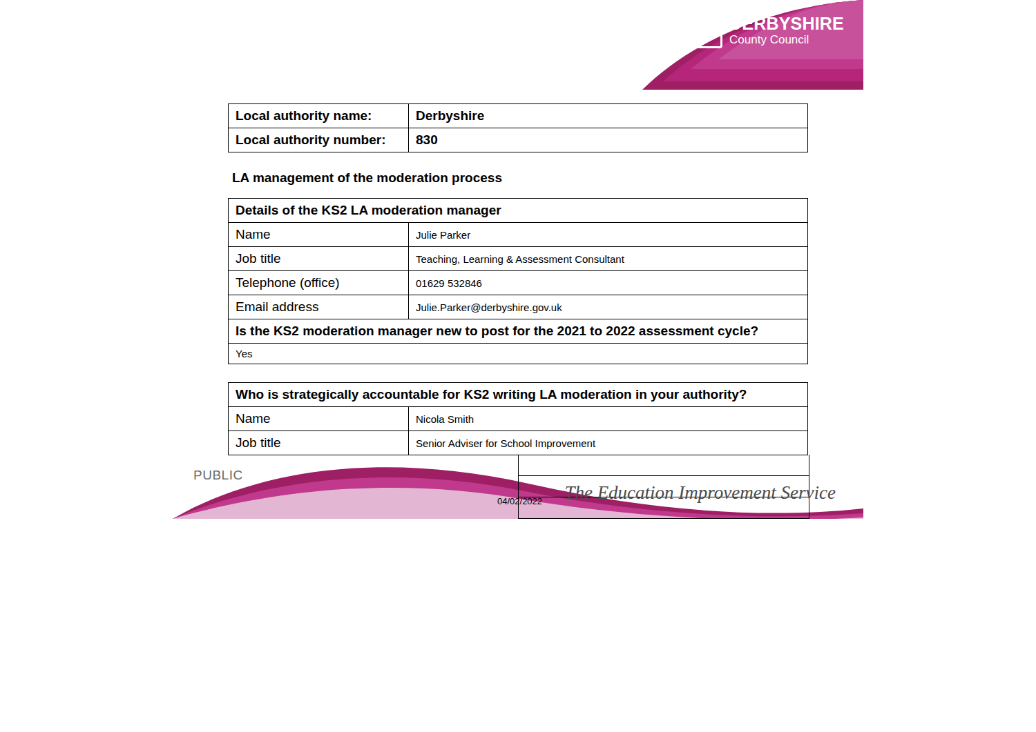DERBYSHIRE County Council
| Local authority name: | Derbyshire |
| Local authority number: | 830 |
LA management of the moderation process
| Details of the KS2 LA moderation manager |
| --- |
| Name | Julie Parker |
| Job title | Teaching, Learning & Assessment Consultant |
| Telephone (office) | 01629 532846 |
| Email address | Julie.Parker@derbyshire.gov.uk |
| Is the KS2 moderation manager new to post for the 2021 to 2022 assessment cycle? |
| Yes |
| Who is strategically accountable for KS2 writing LA moderation in your authority? |
| --- |
| Name | Nicola Smith |
| Job title | Senior Adviser for School Improvement |
PUBLIC
04/02/2022
The Education Improvement Service